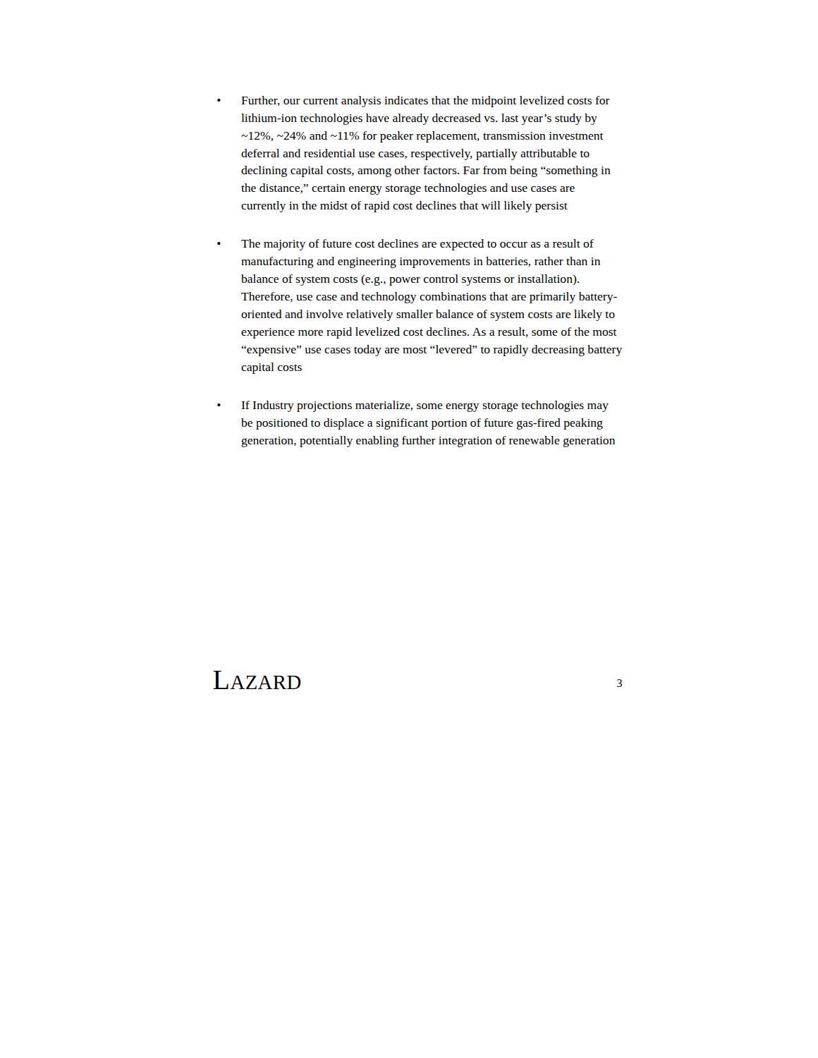Further, our current analysis indicates that the midpoint levelized costs for lithium-ion technologies have already decreased vs. last year’s study by ~12%, ~24% and ~11% for peaker replacement, transmission investment deferral and residential use cases, respectively, partially attributable to declining capital costs, among other factors. Far from being “something in the distance,” certain energy storage technologies and use cases are currently in the midst of rapid cost declines that will likely persist
The majority of future cost declines are expected to occur as a result of manufacturing and engineering improvements in batteries, rather than in balance of system costs (e.g., power control systems or installation). Therefore, use case and technology combinations that are primarily battery-oriented and involve relatively smaller balance of system costs are likely to experience more rapid levelized cost declines. As a result, some of the most “expensive” use cases today are most “levered” to rapidly decreasing battery capital costs
If Industry projections materialize, some energy storage technologies may be positioned to displace a significant portion of future gas-fired peaking generation, potentially enabling further integration of renewable generation
LAZARD
3